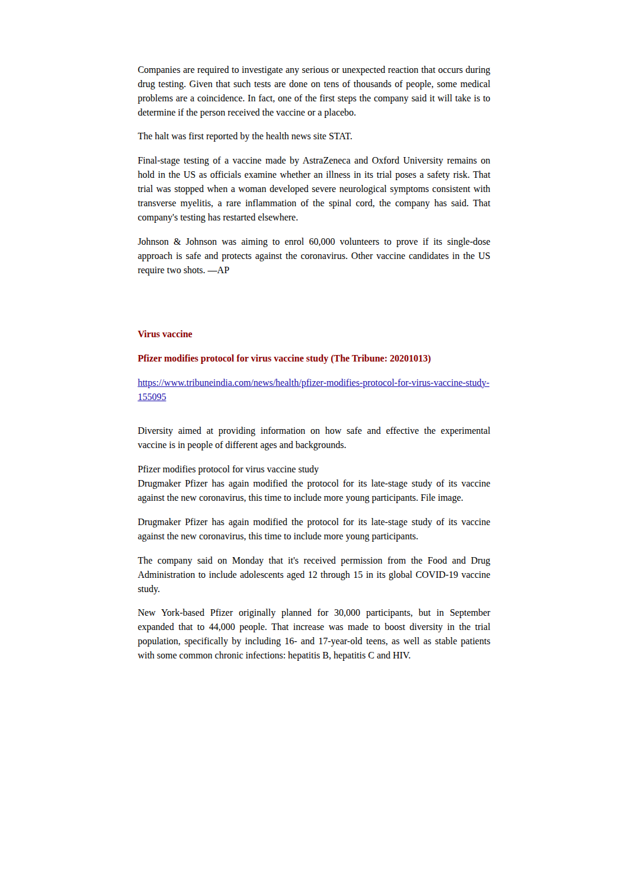Companies are required to investigate any serious or unexpected reaction that occurs during drug testing. Given that such tests are done on tens of thousands of people, some medical problems are a coincidence. In fact, one of the first steps the company said it will take is to determine if the person received the vaccine or a placebo.
The halt was first reported by the health news site STAT.
Final-stage testing of a vaccine made by AstraZeneca and Oxford University remains on hold in the US as officials examine whether an illness in its trial poses a safety risk. That trial was stopped when a woman developed severe neurological symptoms consistent with transverse myelitis, a rare inflammation of the spinal cord, the company has said. That company's testing has restarted elsewhere.
Johnson & Johnson was aiming to enrol 60,000 volunteers to prove if its single-dose approach is safe and protects against the coronavirus. Other vaccine candidates in the US require two shots. —AP
Virus vaccine
Pfizer modifies protocol for virus vaccine study (The Tribune: 20201013)
https://www.tribuneindia.com/news/health/pfizer-modifies-protocol-for-virus-vaccine-study-155095
Diversity aimed at providing information on how safe and effective the experimental vaccine is in people of different ages and backgrounds.
Pfizer modifies protocol for virus vaccine study
Drugmaker Pfizer has again modified the protocol for its late-stage study of its vaccine against the new coronavirus, this time to include more young participants. File image.
Drugmaker Pfizer has again modified the protocol for its late-stage study of its vaccine against the new coronavirus, this time to include more young participants.
The company said on Monday that it's received permission from the Food and Drug Administration to include adolescents aged 12 through 15 in its global COVID-19 vaccine study.
New York-based Pfizer originally planned for 30,000 participants, but in September expanded that to 44,000 people. That increase was made to boost diversity in the trial population, specifically by including 16- and 17-year-old teens, as well as stable patients with some common chronic infections: hepatitis B, hepatitis C and HIV.